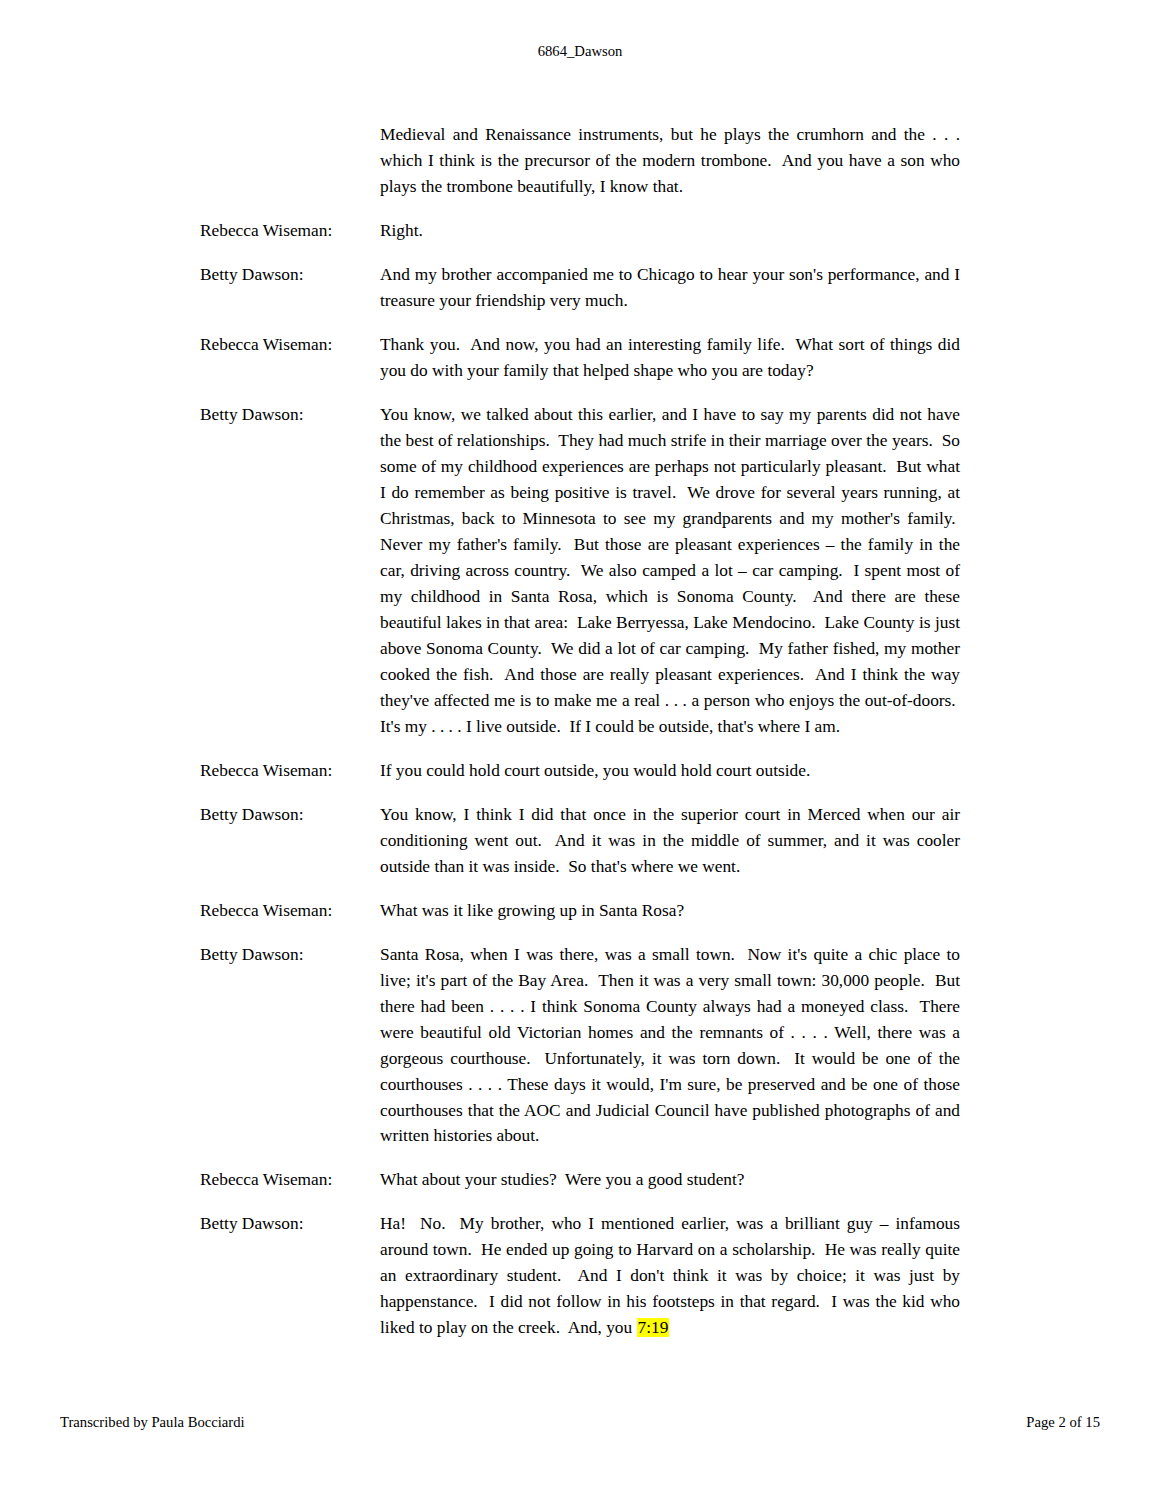6864_Dawson
Medieval and Renaissance instruments, but he plays the crumhorn and the . . . which I think is the precursor of the modern trombone. And you have a son who plays the trombone beautifully, I know that.
Rebecca Wiseman:
Right.
Betty Dawson:
And my brother accompanied me to Chicago to hear your son's performance, and I treasure your friendship very much.
Rebecca Wiseman:
Thank you. And now, you had an interesting family life. What sort of things did you do with your family that helped shape who you are today?
Betty Dawson:
You know, we talked about this earlier, and I have to say my parents did not have the best of relationships. They had much strife in their marriage over the years. So some of my childhood experiences are perhaps not particularly pleasant. But what I do remember as being positive is travel. We drove for several years running, at Christmas, back to Minnesota to see my grandparents and my mother's family. Never my father's family. But those are pleasant experiences – the family in the car, driving across country. We also camped a lot – car camping. I spent most of my childhood in Santa Rosa, which is Sonoma County. And there are these beautiful lakes in that area: Lake Berryessa, Lake Mendocino. Lake County is just above Sonoma County. We did a lot of car camping. My father fished, my mother cooked the fish. And those are really pleasant experiences. And I think the way they've affected me is to make me a real . . . a person who enjoys the out-of-doors. It's my . . . . I live outside. If I could be outside, that's where I am.
Rebecca Wiseman:
If you could hold court outside, you would hold court outside.
Betty Dawson:
You know, I think I did that once in the superior court in Merced when our air conditioning went out. And it was in the middle of summer, and it was cooler outside than it was inside. So that's where we went.
Rebecca Wiseman:
What was it like growing up in Santa Rosa?
Betty Dawson:
Santa Rosa, when I was there, was a small town. Now it's quite a chic place to live; it's part of the Bay Area. Then it was a very small town: 30,000 people. But there had been . . . . I think Sonoma County always had a moneyed class. There were beautiful old Victorian homes and the remnants of . . . . Well, there was a gorgeous courthouse. Unfortunately, it was torn down. It would be one of the courthouses . . . . These days it would, I'm sure, be preserved and be one of those courthouses that the AOC and Judicial Council have published photographs of and written histories about.
Rebecca Wiseman:
What about your studies? Were you a good student?
Betty Dawson:
Ha! No. My brother, who I mentioned earlier, was a brilliant guy – infamous around town. He ended up going to Harvard on a scholarship. He was really quite an extraordinary student. And I don't think it was by choice; it was just by happenstance. I did not follow in his footsteps in that regard. I was the kid who liked to play on the creek. And, you 7:19
Transcribed by Paula Bocciardi
Page 2 of 15